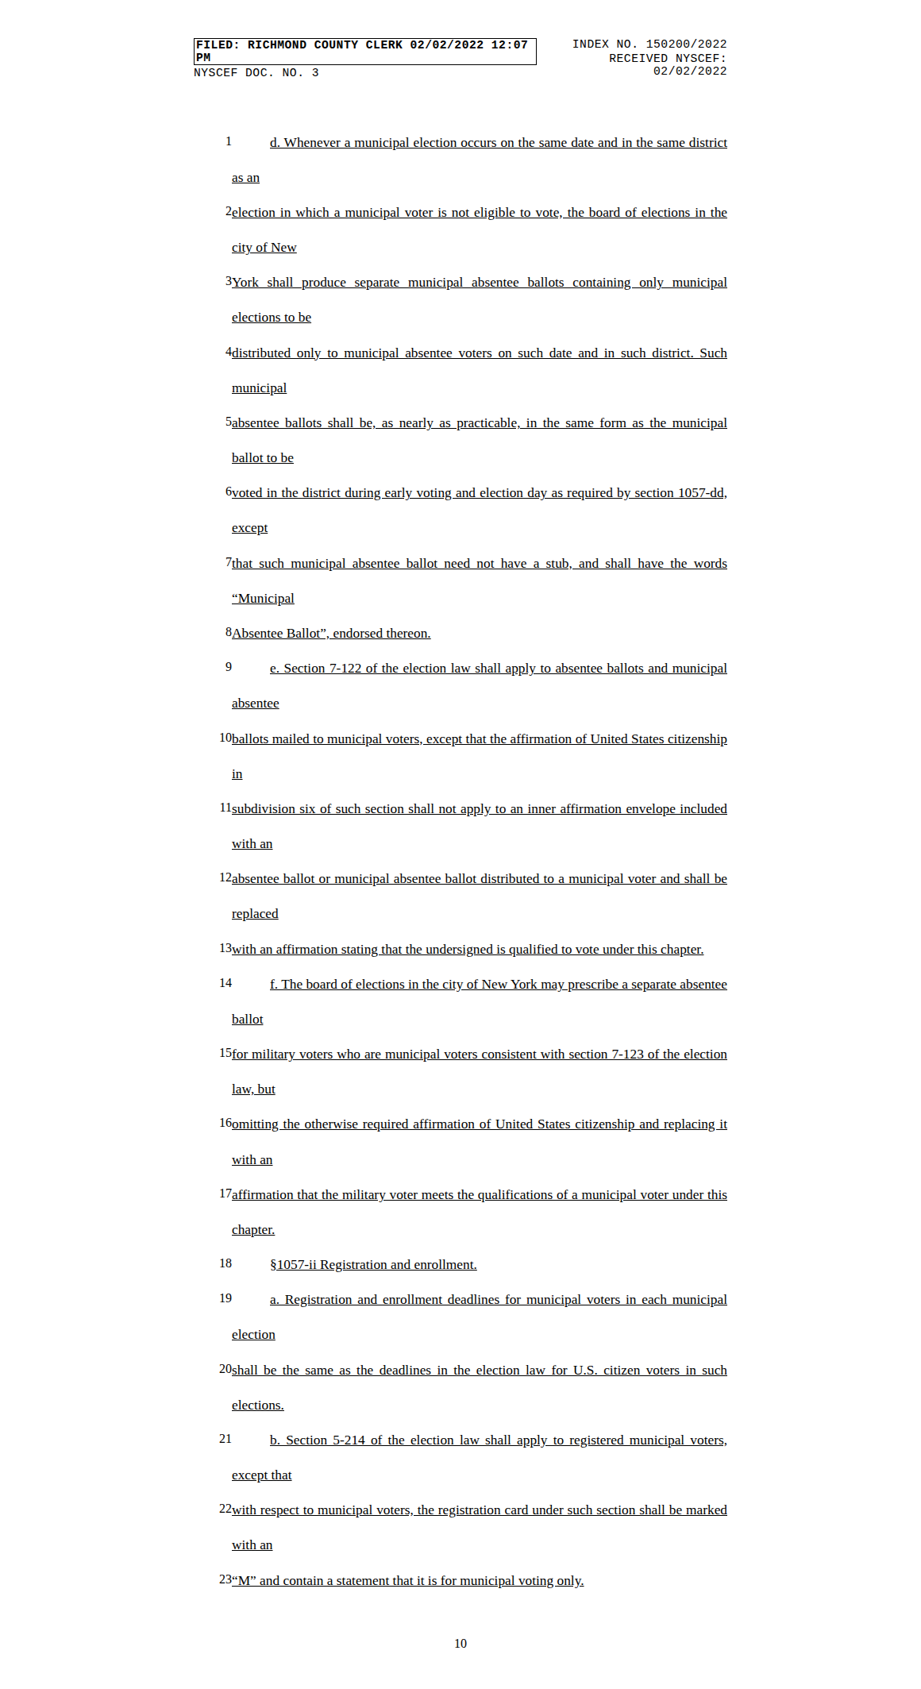FILED: RICHMOND COUNTY CLERK 02/02/2022 12:07 PM
NYSCEF DOC. NO. 3
INDEX NO. 150200/2022
RECEIVED NYSCEF: 02/02/2022
| 1 | d. Whenever a municipal election occurs on the same date and in the same district as an |
| 2 | election in which a municipal voter is not eligible to vote, the board of elections in the city of New |
| 3 | York shall produce separate municipal absentee ballots containing only municipal elections to be |
| 4 | distributed only to municipal absentee voters on such date and in such district. Such municipal |
| 5 | absentee ballots shall be, as nearly as practicable, in the same form as the municipal ballot to be |
| 6 | voted in the district during early voting and election day as required by section 1057-dd, except |
| 7 | that such municipal absentee ballot need not have a stub, and shall have the words “Municipal |
| 8 | Absentee Ballot”, endorsed thereon. |
| 9 | e. Section 7-122 of the election law shall apply to absentee ballots and municipal absentee |
| 10 | ballots mailed to municipal voters, except that the affirmation of United States citizenship in |
| 11 | subdivision six of such section shall not apply to an inner affirmation envelope included with an |
| 12 | absentee ballot or municipal absentee ballot distributed to a municipal voter and shall be replaced |
| 13 | with an affirmation stating that the undersigned is qualified to vote under this chapter. |
| 14 | f. The board of elections in the city of New York may prescribe a separate absentee ballot |
| 15 | for military voters who are municipal voters consistent with section 7-123 of the election law, but |
| 16 | omitting the otherwise required affirmation of United States citizenship and replacing it with an |
| 17 | affirmation that the military voter meets the qualifications of a municipal voter under this chapter. |
| 18 | §1057-ii Registration and enrollment. |
| 19 | a. Registration and enrollment deadlines for municipal voters in each municipal election |
| 20 | shall be the same as the deadlines in the election law for U.S. citizen voters in such elections. |
| 21 | b. Section 5-214 of the election law shall apply to registered municipal voters, except that |
| 22 | with respect to municipal voters, the registration card under such section shall be marked with an |
| 23 | “M” and contain a statement that it is for municipal voting only. |
10